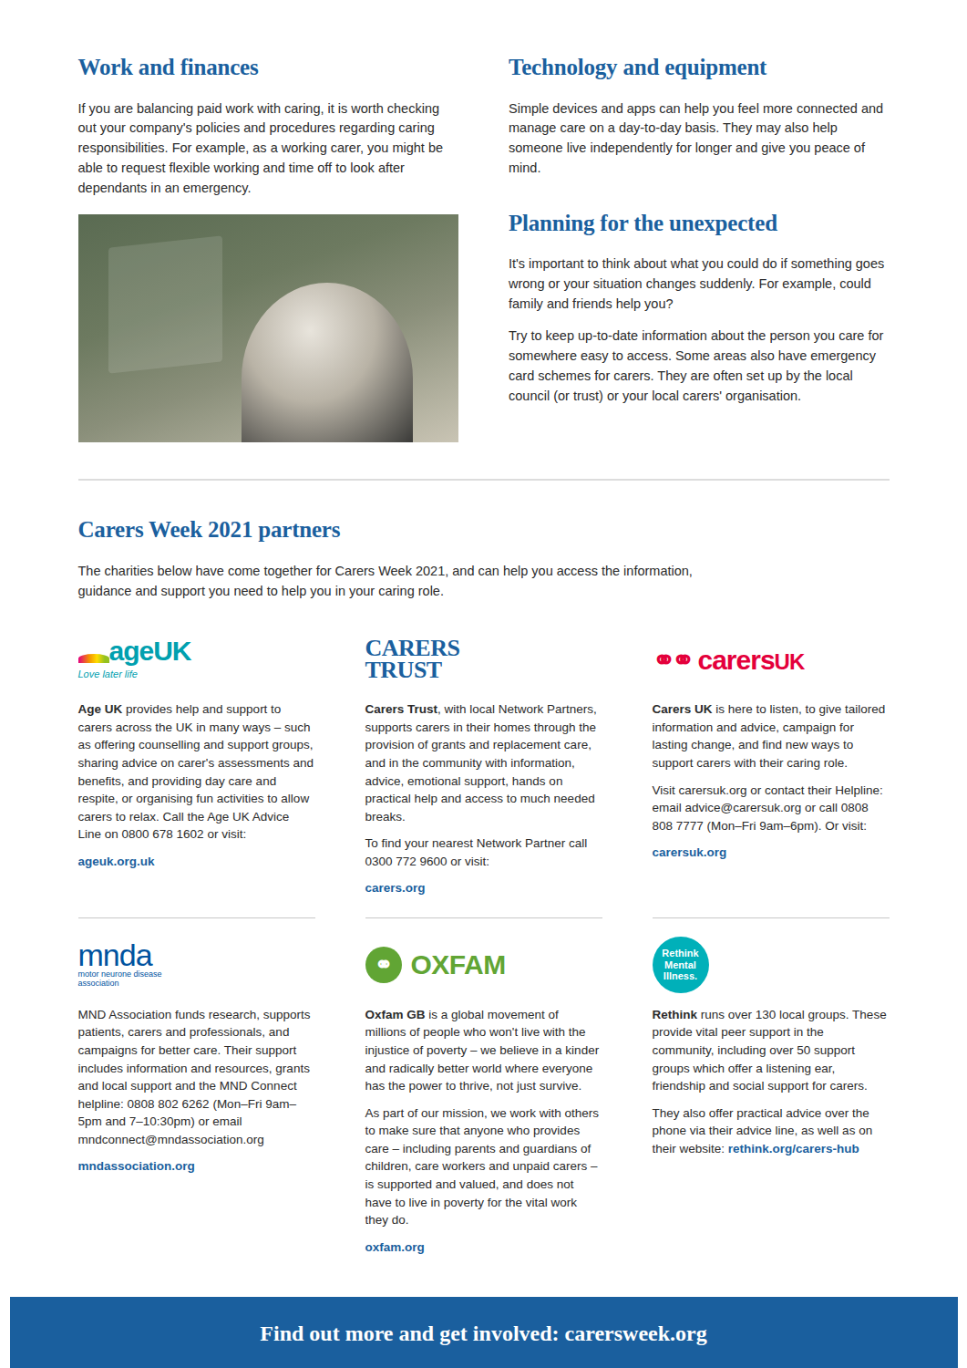Work and finances
If you are balancing paid work with caring, it is worth checking out your company's policies and procedures regarding caring responsibilities. For example, as a working carer, you might be able to request flexible working and time off to look after dependants in an emergency.
Technology and equipment
Simple devices and apps can help you feel more connected and manage care on a day-to-day basis. They may also help someone live independently for longer and give you peace of mind.
Planning for the unexpected
It's important to think about what you could do if something goes wrong or your situation changes suddenly. For example, could family and friends help you?
Try to keep up-to-date information about the person you care for somewhere easy to access. Some areas also have emergency card schemes for carers. They are often set up by the local council (or trust) or your local carers' organisation.
Carers Week 2021 partners
The charities below have come together for Carers Week 2021, and can help you access the information, guidance and support you need to help you in your caring role.
ageUK
Love later life
Age UK provides help and support to carers across the UK in many ways – such as offering counselling and support groups, sharing advice on carer's assessments and benefits, and providing day care and respite, or organising fun activities to allow carers to relax. Call the Age UK Advice Line on 0800 678 1602 or visit:
ageuk.org.uk
CARERS
TRUST
Carers Trust, with local Network Partners, supports carers in their homes through the provision of grants and replacement care, and in the community with information, advice, emotional support, hands on practical help and access to much needed breaks.
To find your nearest Network Partner call 0300 772 9600 or visit:
carers.org
⚭⚭ carersUK
Carers UK is here to listen, to give tailored information and advice, campaign for lasting change, and find new ways to support carers with their caring role.
Visit carersuk.org or contact their Helpline: email advice@carersuk.org or call 0808 808 7777 (Mon–Fri 9am–6pm). Or visit:
carersuk.org
mnda
motor neurone disease
association
MND Association funds research, supports patients, carers and professionals, and campaigns for better care. Their support includes information and resources, grants and local support and the MND Connect helpline: 0808 802 6262 (Mon–Fri 9am–5pm and 7–10:30pm) or email mndconnect@mndassociation.org
mndassociation.org
⚭ OXFAM
Oxfam GB is a global movement of millions of people who won't live with the injustice of poverty – we believe in a kinder and radically better world where everyone has the power to thrive, not just survive.
As part of our mission, we work with others to make sure that anyone who provides care – including parents and guardians of children, care workers and unpaid carers – is supported and valued, and does not have to live in poverty for the vital work they do.
oxfam.org
Rethink
Mental
Illness.
Rethink runs over 130 local groups. These provide vital peer support in the community, including over 50 support groups which offer a listening ear, friendship and social support for carers.
They also offer practical advice over the phone via their advice line, as well as on their website: rethink.org/carers-hub
Find out more and get involved: carersweek.org